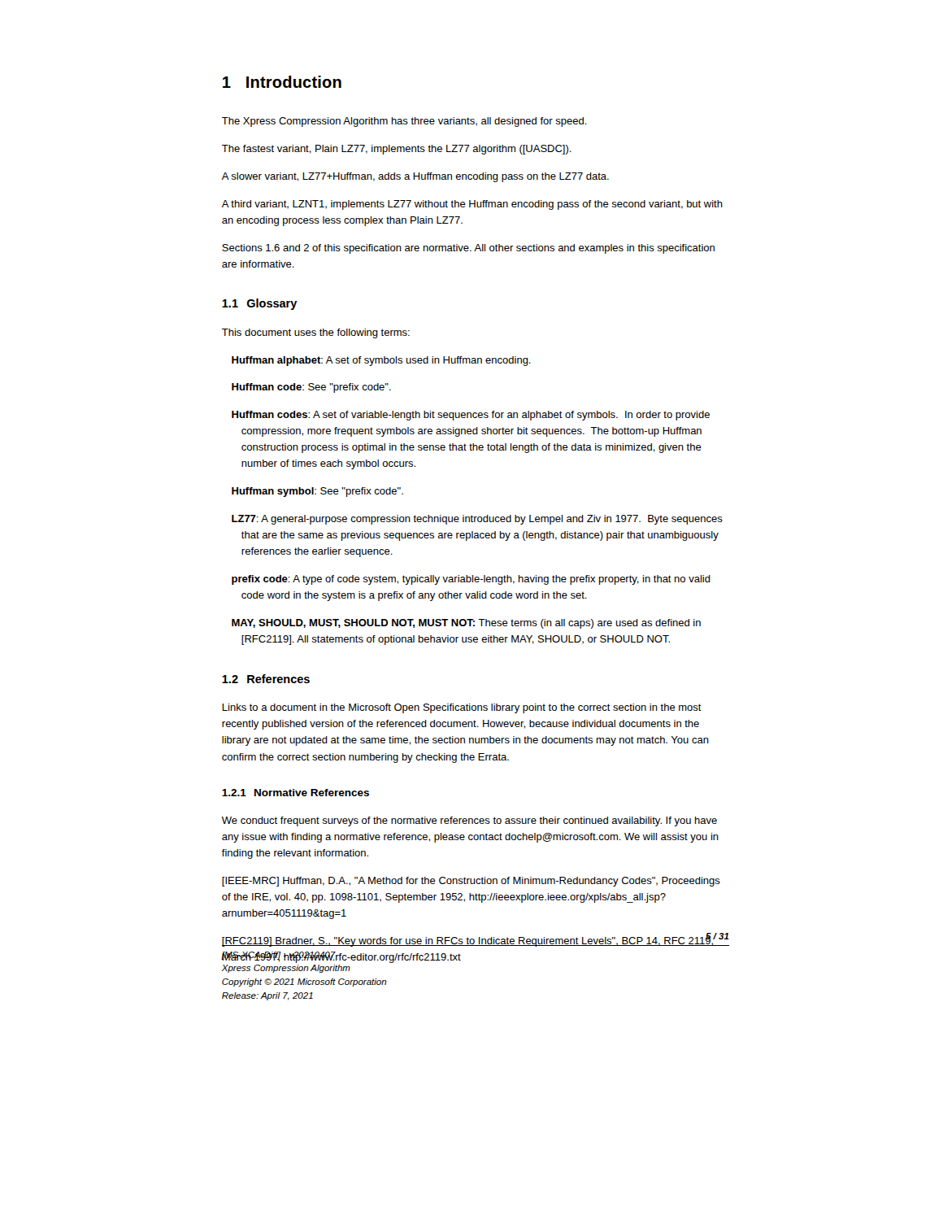1 Introduction
The Xpress Compression Algorithm has three variants, all designed for speed.
The fastest variant, Plain LZ77, implements the LZ77 algorithm ([UASDC]).
A slower variant, LZ77+Huffman, adds a Huffman encoding pass on the LZ77 data.
A third variant, LZNT1, implements LZ77 without the Huffman encoding pass of the second variant, but with an encoding process less complex than Plain LZ77.
Sections 1.6 and 2 of this specification are normative. All other sections and examples in this specification are informative.
1.1 Glossary
This document uses the following terms:
Huffman alphabet: A set of symbols used in Huffman encoding.
Huffman code: See "prefix code".
Huffman codes: A set of variable-length bit sequences for an alphabet of symbols. In order to provide compression, more frequent symbols are assigned shorter bit sequences. The bottom-up Huffman construction process is optimal in the sense that the total length of the data is minimized, given the number of times each symbol occurs.
Huffman symbol: See "prefix code".
LZ77: A general-purpose compression technique introduced by Lempel and Ziv in 1977. Byte sequences that are the same as previous sequences are replaced by a (length, distance) pair that unambiguously references the earlier sequence.
prefix code: A type of code system, typically variable-length, having the prefix property, in that no valid code word in the system is a prefix of any other valid code word in the set.
MAY, SHOULD, MUST, SHOULD NOT, MUST NOT: These terms (in all caps) are used as defined in [RFC2119]. All statements of optional behavior use either MAY, SHOULD, or SHOULD NOT.
1.2 References
Links to a document in the Microsoft Open Specifications library point to the correct section in the most recently published version of the referenced document. However, because individual documents in the library are not updated at the same time, the section numbers in the documents may not match. You can confirm the correct section numbering by checking the Errata.
1.2.1 Normative References
We conduct frequent surveys of the normative references to assure their continued availability. If you have any issue with finding a normative reference, please contact dochelp@microsoft.com. We will assist you in finding the relevant information.
[IEEE-MRC] Huffman, D.A., "A Method for the Construction of Minimum-Redundancy Codes", Proceedings of the IRE, vol. 40, pp. 1098-1101, September 1952, http://ieeexplore.ieee.org/xpls/abs_all.jsp?arnumber=4051119&tag=1
[RFC2119] Bradner, S., "Key words for use in RFCs to Indicate Requirement Levels", BCP 14, RFC 2119, March 1997, http://www.rfc-editor.org/rfc/rfc2119.txt
5 / 31
[MS-XCA-Diff] - v20210407
Xpress Compression Algorithm
Copyright © 2021 Microsoft Corporation
Release: April 7, 2021